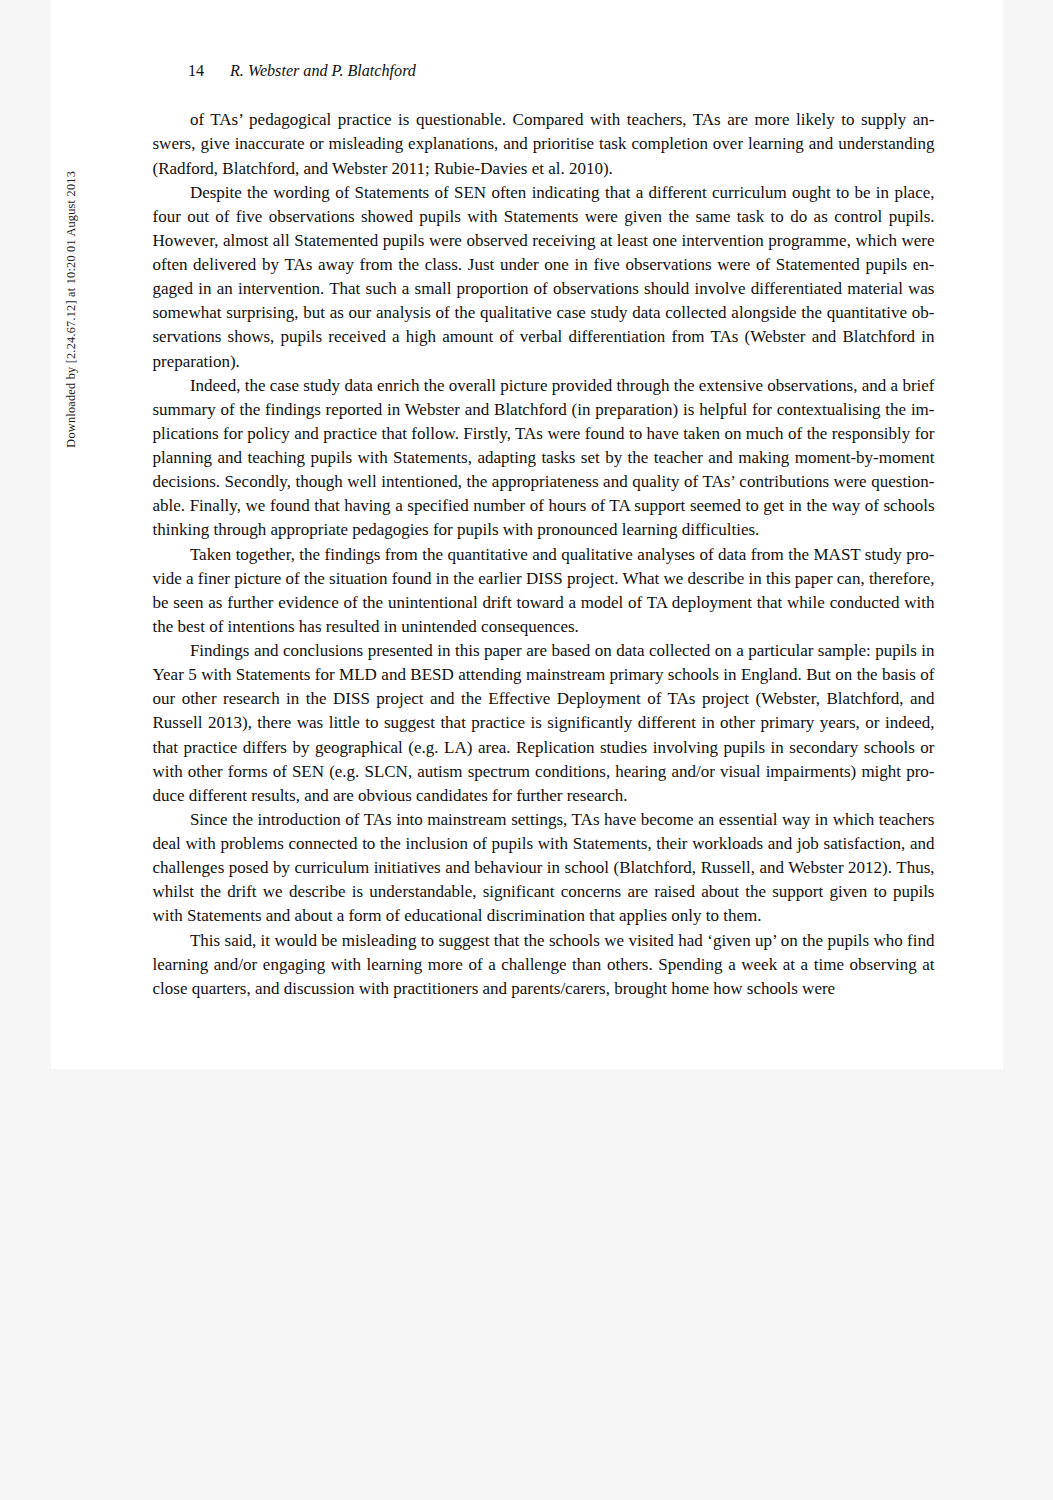Downloaded by [2.24.67.12] at 10:20 01 August 2013
14 R. Webster and P. Blatchford
of TAs’ pedagogical practice is questionable. Compared with teachers, TAs are more likely to supply answers, give inaccurate or misleading explanations, and prioritise task completion over learning and understanding (Radford, Blatchford, and Webster 2011; Rubie-Davies et al. 2010).
Despite the wording of Statements of SEN often indicating that a different curriculum ought to be in place, four out of five observations showed pupils with Statements were given the same task to do as control pupils. However, almost all Statemented pupils were observed receiving at least one intervention programme, which were often delivered by TAs away from the class. Just under one in five observations were of Statemented pupils engaged in an intervention. That such a small proportion of observations should involve differentiated material was somewhat surprising, but as our analysis of the qualitative case study data collected alongside the quantitative observations shows, pupils received a high amount of verbal differentiation from TAs (Webster and Blatchford in preparation).
Indeed, the case study data enrich the overall picture provided through the extensive observations, and a brief summary of the findings reported in Webster and Blatchford (in preparation) is helpful for contextualising the implications for policy and practice that follow. Firstly, TAs were found to have taken on much of the responsibly for planning and teaching pupils with Statements, adapting tasks set by the teacher and making moment-by-moment decisions. Secondly, though well intentioned, the appropriateness and quality of TAs’ contributions were questionable. Finally, we found that having a specified number of hours of TA support seemed to get in the way of schools thinking through appropriate pedagogies for pupils with pronounced learning difficulties.
Taken together, the findings from the quantitative and qualitative analyses of data from the MAST study provide a finer picture of the situation found in the earlier DISS project. What we describe in this paper can, therefore, be seen as further evidence of the unintentional drift toward a model of TA deployment that while conducted with the best of intentions has resulted in unintended consequences.
Findings and conclusions presented in this paper are based on data collected on a particular sample: pupils in Year 5 with Statements for MLD and BESD attending mainstream primary schools in England. But on the basis of our other research in the DISS project and the Effective Deployment of TAs project (Webster, Blatchford, and Russell 2013), there was little to suggest that practice is significantly different in other primary years, or indeed, that practice differs by geographical (e.g. LA) area. Replication studies involving pupils in secondary schools or with other forms of SEN (e.g. SLCN, autism spectrum conditions, hearing and/or visual impairments) might produce different results, and are obvious candidates for further research.
Since the introduction of TAs into mainstream settings, TAs have become an essential way in which teachers deal with problems connected to the inclusion of pupils with Statements, their workloads and job satisfaction, and challenges posed by curriculum initiatives and behaviour in school (Blatchford, Russell, and Webster 2012). Thus, whilst the drift we describe is understandable, significant concerns are raised about the support given to pupils with Statements and about a form of educational discrimination that applies only to them.
This said, it would be misleading to suggest that the schools we visited had ‘given up’ on the pupils who find learning and/or engaging with learning more of a challenge than others. Spending a week at a time observing at close quarters, and discussion with practitioners and parents/carers, brought home how schools were